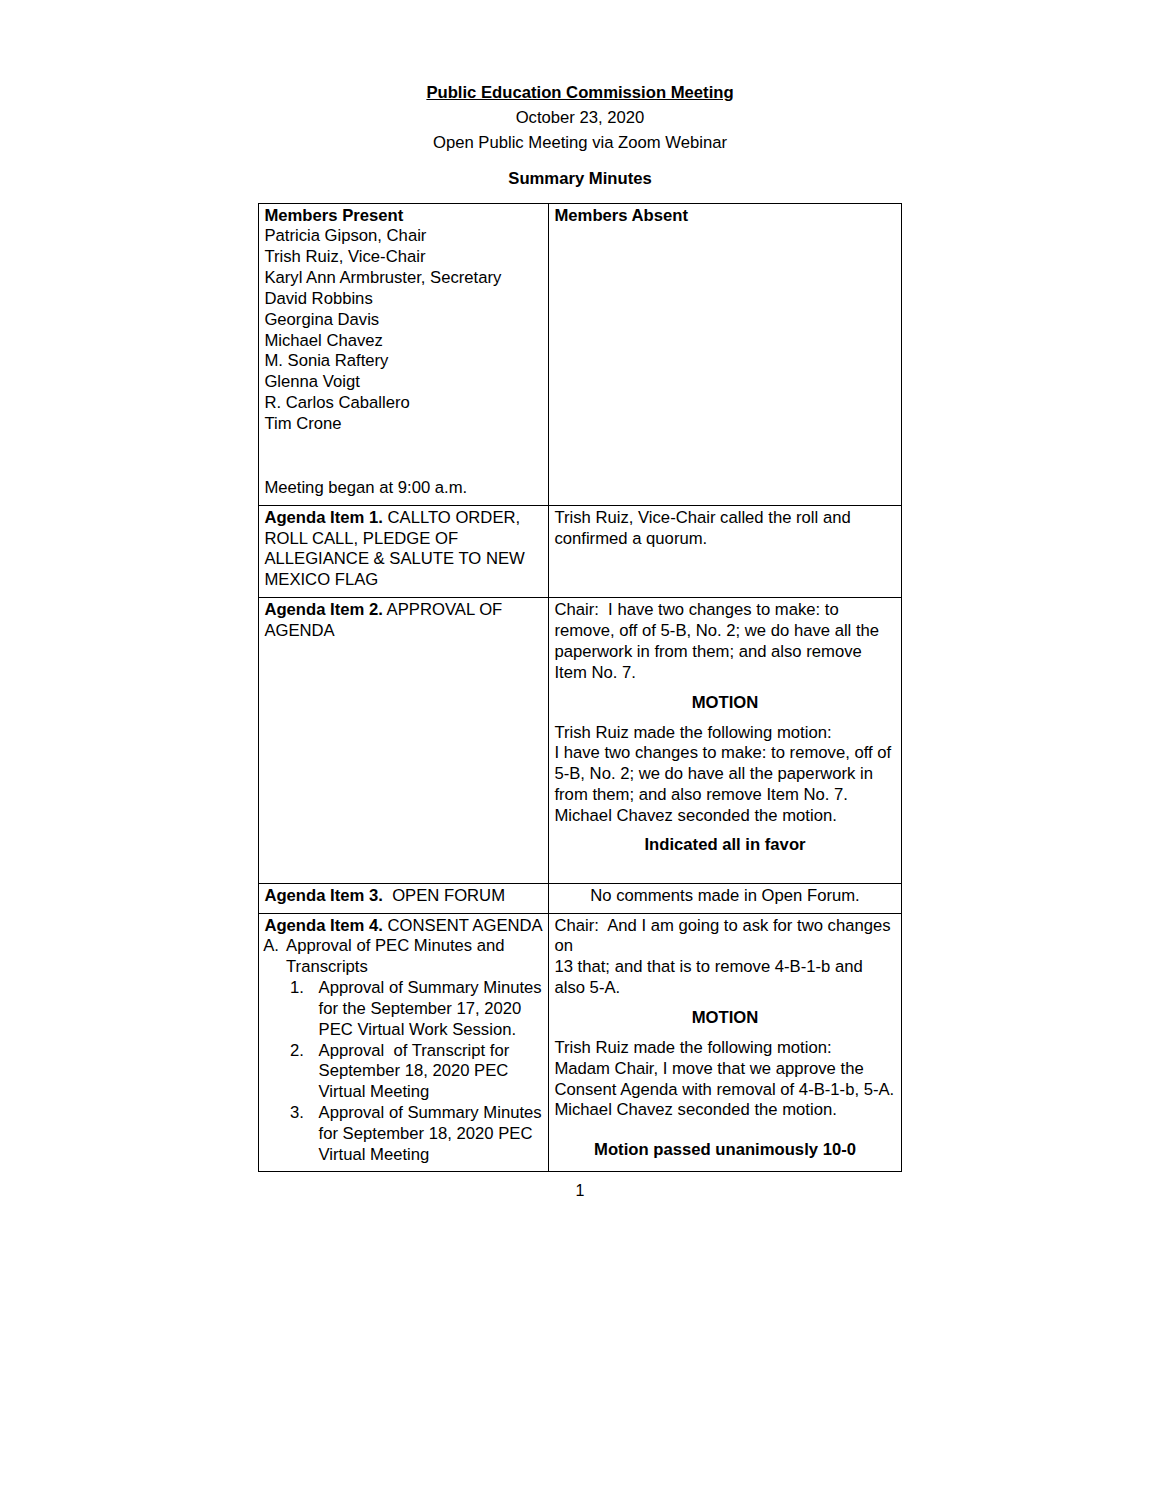Public Education Commission Meeting
October 23, 2020
Open Public Meeting via Zoom Webinar
Summary Minutes
| Members Present Patricia Gipson, Chair Trish Ruiz, Vice-Chair Karyl Ann Armbruster, Secretary David Robbins Georgina Davis Michael Chavez M. Sonia Raftery Glenna Voigt R. Carlos Caballero Tim Crone Meeting began at 9:00 a.m. | Members Absent |
| Agenda Item 1. CALLTO ORDER, ROLL CALL, PLEDGE OF ALLEGIANCE & SALUTE TO NEW MEXICO FLAG | Trish Ruiz, Vice-Chair called the roll and confirmed a quorum. |
| Agenda Item 2. APPROVAL OF AGENDA | Chair: I have two changes to make: to remove, off of 5-B, No. 2; we do have all the paperwork in from them; and also remove Item No. 7. MOTION Trish Ruiz made the following motion: I have two changes to make: to remove, off of 5-B, No. 2; we do have all the paperwork in from them; and also remove Item No. 7. Michael Chavez seconded the motion. Indicated all in favor |
| Agenda Item 3. OPEN FORUM | No comments made in Open Forum. |
| Agenda Item 4. CONSENT AGENDA Approval of PEC Minutes and Transcripts Approval of Summary Minutes for the September 17, 2020 PEC Virtual Work Session. Approval of Transcript for September 18, 2020 PEC Virtual Meeting Approval of Summary Minutes for September 18, 2020 PEC Virtual Meeting | Chair: And I am going to ask for two changes on 13 that; and that is to remove 4-B-1-b and also 5-A. MOTION Trish Ruiz made the following motion: Madam Chair, I move that we approve the Consent Agenda with removal of 4-B-1-b, 5-A. Michael Chavez seconded the motion. Motion passed unanimously 10-0 |
1